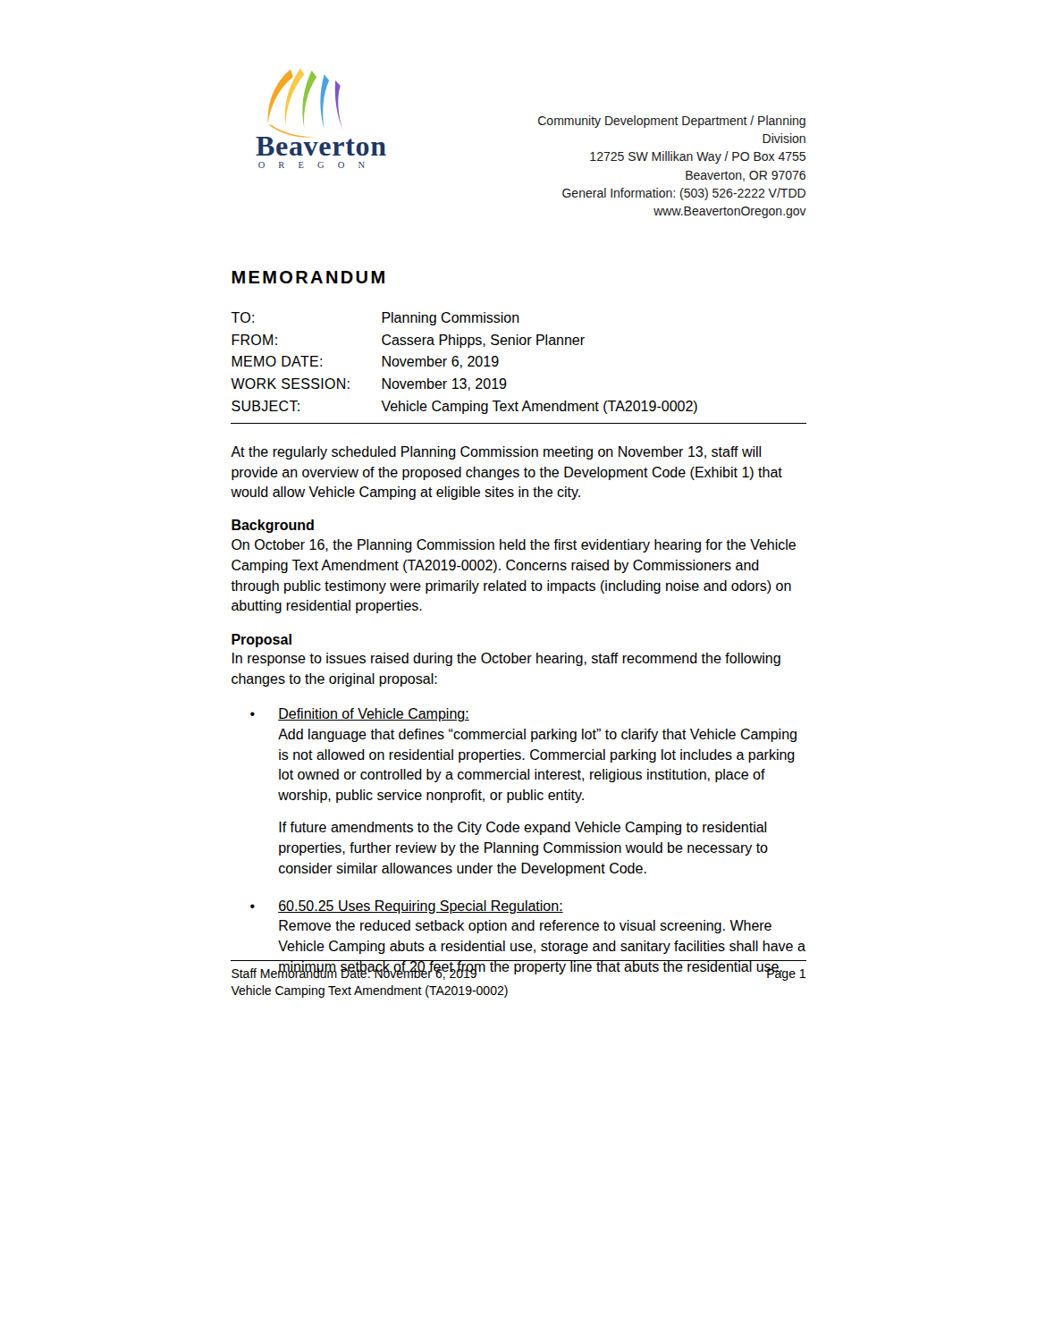Beaverton O R E G O N
Community Development Department / Planning Division
12725 SW Millikan Way / PO Box 4755
Beaverton, OR 97076
General Information: (503) 526-2222 V/TDD
www.BeavertonOregon.gov
MEMORANDUM
| TO: | Planning Commission |
| FROM: | Cassera Phipps, Senior Planner |
| MEMO DATE: | November 6, 2019 |
| WORK SESSION: | November 13, 2019 |
| SUBJECT: | Vehicle Camping Text Amendment (TA2019-0002) |
At the regularly scheduled Planning Commission meeting on November 13, staff will provide an overview of the proposed changes to the Development Code (Exhibit 1) that would allow Vehicle Camping at eligible sites in the city.
Background
On October 16, the Planning Commission held the first evidentiary hearing for the Vehicle Camping Text Amendment (TA2019-0002). Concerns raised by Commissioners and through public testimony were primarily related to impacts (including noise and odors) on abutting residential properties.
Proposal
In response to issues raised during the October hearing, staff recommend the following changes to the original proposal:
Definition of Vehicle Camping:
Add language that defines “commercial parking lot” to clarify that Vehicle Camping is not allowed on residential properties. Commercial parking lot includes a parking lot owned or controlled by a commercial interest, religious institution, place of worship, public service nonprofit, or public entity.
If future amendments to the City Code expand Vehicle Camping to residential properties, further review by the Planning Commission would be necessary to consider similar allowances under the Development Code.
60.50.25 Uses Requiring Special Regulation:
Remove the reduced setback option and reference to visual screening. Where Vehicle Camping abuts a residential use, storage and sanitary facilities shall have a minimum setback of 20 feet from the property line that abuts the residential use.
Staff Memorandum Date: November 6, 2019
Vehicle Camping Text Amendment (TA2019-0002)
Page 1